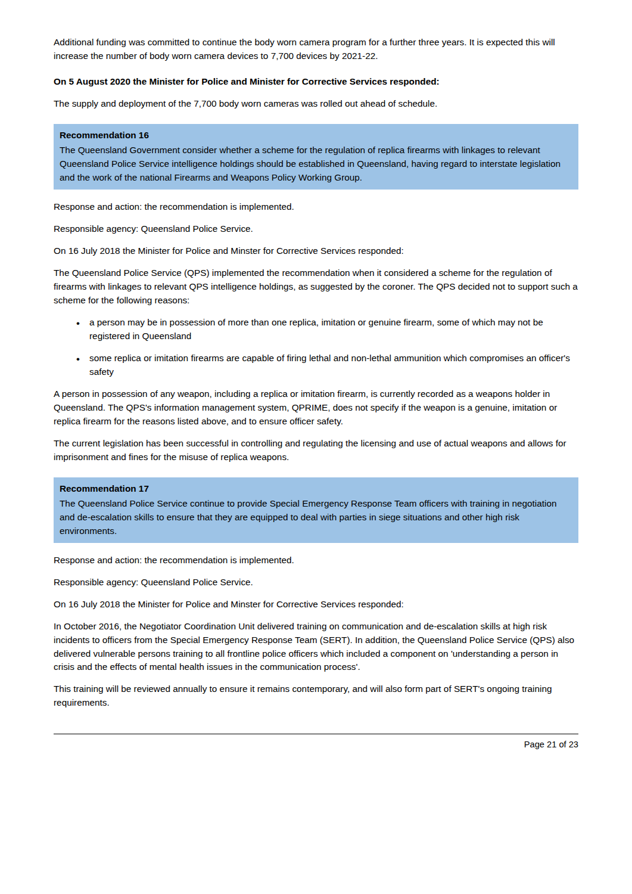Additional funding was committed to continue the body worn camera program for a further three years. It is expected this will increase the number of body worn camera devices to 7,700 devices by 2021-22.
On 5 August 2020 the Minister for Police and Minister for Corrective Services responded:
The supply and deployment of the 7,700 body worn cameras was rolled out ahead of schedule.
Recommendation 16
The Queensland Government consider whether a scheme for the regulation of replica firearms with linkages to relevant Queensland Police Service intelligence holdings should be established in Queensland, having regard to interstate legislation and the work of the national Firearms and Weapons Policy Working Group.
Response and action: the recommendation is implemented.
Responsible agency: Queensland Police Service.
On 16 July 2018 the Minister for Police and Minster for Corrective Services responded:
The Queensland Police Service (QPS) implemented the recommendation when it considered a scheme for the regulation of firearms with linkages to relevant QPS intelligence holdings, as suggested by the coroner. The QPS decided not to support such a scheme for the following reasons:
a person may be in possession of more than one replica, imitation or genuine firearm, some of which may not be registered in Queensland
some replica or imitation firearms are capable of firing lethal and non-lethal ammunition which compromises an officer's safety
A person in possession of any weapon, including a replica or imitation firearm, is currently recorded as a weapons holder in Queensland. The QPS's information management system, QPRIME, does not specify if the weapon is a genuine, imitation or replica firearm for the reasons listed above, and to ensure officer safety.
The current legislation has been successful in controlling and regulating the licensing and use of actual weapons and allows for imprisonment and fines for the misuse of replica weapons.
Recommendation 17
The Queensland Police Service continue to provide Special Emergency Response Team officers with training in negotiation and de-escalation skills to ensure that they are equipped to deal with parties in siege situations and other high risk environments.
Response and action: the recommendation is implemented.
Responsible agency: Queensland Police Service.
On 16 July 2018 the Minister for Police and Minster for Corrective Services responded:
In October 2016, the Negotiator Coordination Unit delivered training on communication and de-escalation skills at high risk incidents to officers from the Special Emergency Response Team (SERT). In addition, the Queensland Police Service (QPS) also delivered vulnerable persons training to all frontline police officers which included a component on 'understanding a person in crisis and the effects of mental health issues in the communication process'.
This training will be reviewed annually to ensure it remains contemporary, and will also form part of SERT's ongoing training requirements.
Page 21 of 23